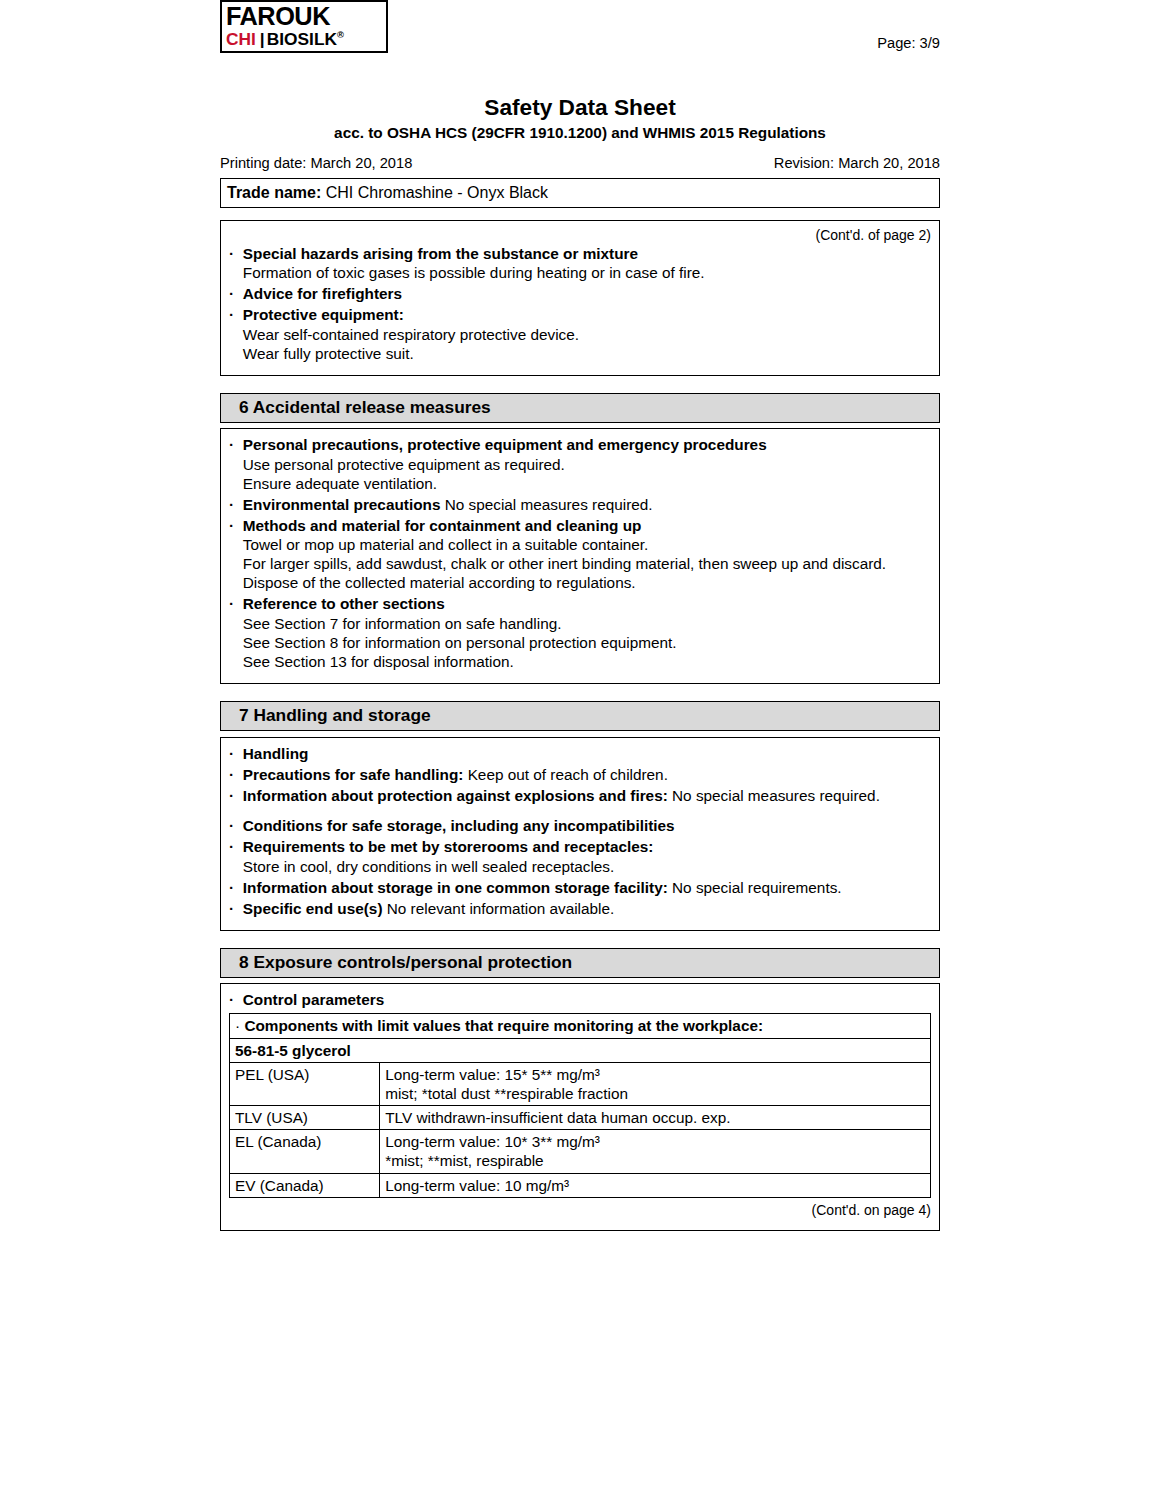FAROUK
CHI|BIOSILK®
Page: 3/9
Safety Data Sheet
acc. to OSHA HCS (29CFR 1910.1200) and WHMIS 2015 Regulations
Printing date: March 20, 2018
Revision: March 20, 2018
Trade name: CHI Chromashine - Onyx Black
(Cont'd. of page 2)
Special hazards arising from the substance or mixture
Formation of toxic gases is possible during heating or in case of fire.
Advice for firefighters
Protective equipment:
Wear self-contained respiratory protective device.
Wear fully protective suit.
6 Accidental release measures
Personal precautions, protective equipment and emergency procedures
Use personal protective equipment as required.
Ensure adequate ventilation.
Environmental precautions No special measures required.
Methods and material for containment and cleaning up
Towel or mop up material and collect in a suitable container.
For larger spills, add sawdust, chalk or other inert binding material, then sweep up and discard.
Dispose of the collected material according to regulations.
Reference to other sections
See Section 7 for information on safe handling.
See Section 8 for information on personal protection equipment.
See Section 13 for disposal information.
7 Handling and storage
Handling
Precautions for safe handling: Keep out of reach of children.
Information about protection against explosions and fires: No special measures required.
Conditions for safe storage, including any incompatibilities
Requirements to be met by storerooms and receptacles:
Store in cool, dry conditions in well sealed receptacles.
Information about storage in one common storage facility: No special requirements.
Specific end use(s) No relevant information available.
8 Exposure controls/personal protection
Control parameters
| · Components with limit values that require monitoring at the workplace: |
| 56-81-5 glycerol |
| PEL (USA) | Long-term value: 15* 5** mg/m³ mist; *total dust **respirable fraction |
| TLV (USA) | TLV withdrawn-insufficient data human occup. exp. |
| EL (Canada) | Long-term value: 10* 3** mg/m³ *mist; **mist, respirable |
| EV (Canada) | Long-term value: 10 mg/m³ |
(Cont'd. on page 4)